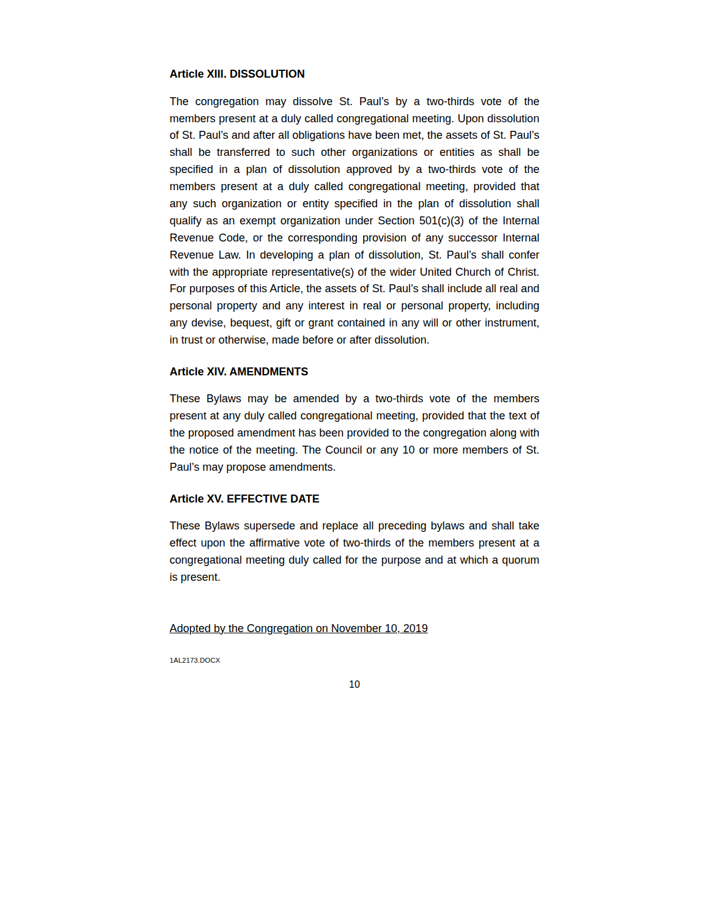Article XIII. DISSOLUTION
The congregation may dissolve St. Paul’s by a two-thirds vote of the members present at a duly called congregational meeting. Upon dissolution of St. Paul’s and after all obligations have been met, the assets of St. Paul’s shall be transferred to such other organizations or entities as shall be specified in a plan of dissolution approved by a two-thirds vote of the members present at a duly called congregational meeting, provided that any such organization or entity specified in the plan of dissolution shall qualify as an exempt organization under Section 501(c)(3) of the Internal Revenue Code, or the corresponding provision of any successor Internal Revenue Law. In developing a plan of dissolution, St. Paul’s shall confer with the appropriate representative(s) of the wider United Church of Christ. For purposes of this Article, the assets of St. Paul’s shall include all real and personal property and any interest in real or personal property, including any devise, bequest, gift or grant contained in any will or other instrument, in trust or otherwise, made before or after dissolution.
Article XIV. AMENDMENTS
These Bylaws may be amended by a two-thirds vote of the members present at any duly called congregational meeting, provided that the text of the proposed amendment has been provided to the congregation along with the notice of the meeting. The Council or any 10 or more members of St. Paul’s may propose amendments.
Article XV. EFFECTIVE DATE
These Bylaws supersede and replace all preceding bylaws and shall take effect upon the affirmative vote of two-thirds of the members present at a congregational meeting duly called for the purpose and at which a quorum is present.
Adopted by the Congregation on November 10, 2019
1AL2173.DOCX
10